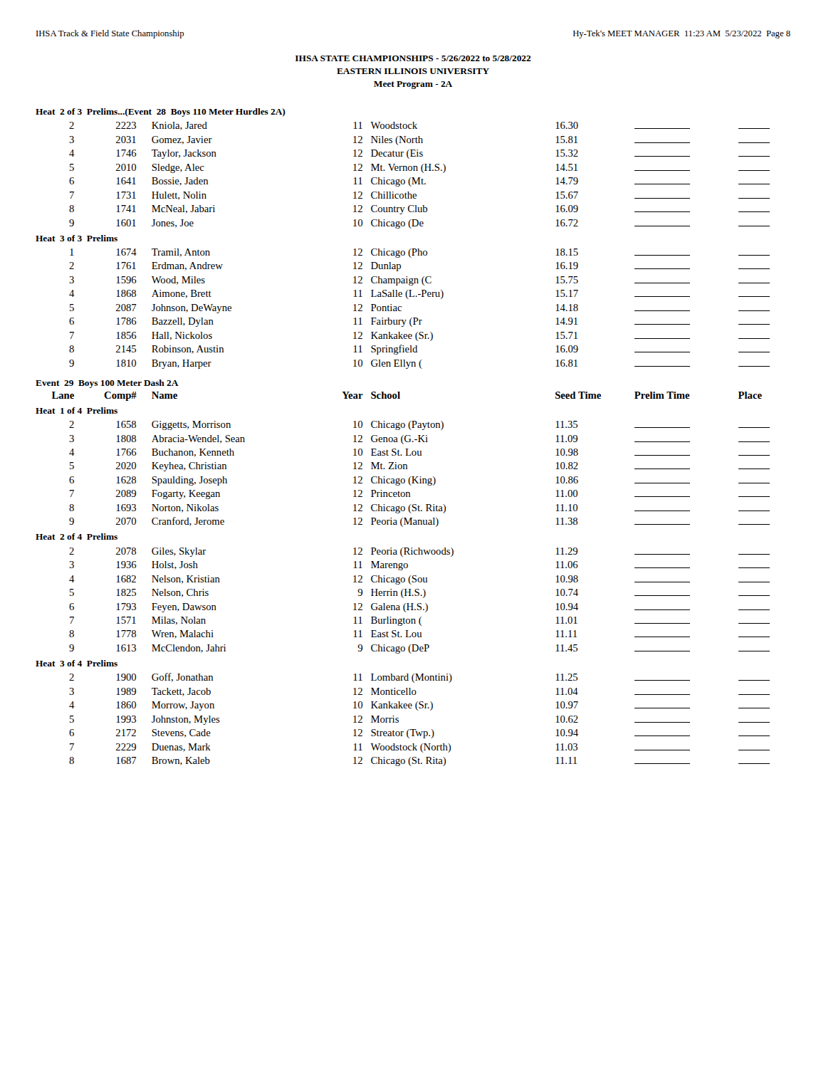IHSA Track & Field State Championship
Hy-Tek's MEET MANAGER 11:23 AM 5/23/2022 Page 8
IHSA STATE CHAMPIONSHIPS - 5/26/2022 to 5/28/2022
EASTERN ILLINOIS UNIVERSITY
Meet Program - 2A
Heat 2 of 3 Prelims...(Event 28 Boys 110 Meter Hurdles 2A)
| 2 | 2223 | Kniola, Jared | 11 | Woodstock | 16.30 | | |
| 3 | 2031 | Gomez, Javier | 12 | Niles (North | 15.81 | | |
| 4 | 1746 | Taylor, Jackson | 12 | Decatur (Eis | 15.32 | | |
| 5 | 2010 | Sledge, Alec | 12 | Mt. Vernon (H.S.) | 14.51 | | |
| 6 | 1641 | Bossie, Jaden | 11 | Chicago (Mt. | 14.79 | | |
| 7 | 1731 | Hulett, Nolin | 12 | Chillicothe | 15.67 | | |
| 8 | 1741 | McNeal, Jabari | 12 | Country Club | 16.09 | | |
| 9 | 1601 | Jones, Joe | 10 | Chicago (De | 16.72 | | |
Heat 3 of 3 Prelims
| 1 | 1674 | Tramil, Anton | 12 | Chicago (Pho | 18.15 | | |
| 2 | 1761 | Erdman, Andrew | 12 | Dunlap | 16.19 | | |
| 3 | 1596 | Wood, Miles | 12 | Champaign (C | 15.75 | | |
| 4 | 1868 | Aimone, Brett | 11 | LaSalle (L.-Peru) | 15.17 | | |
| 5 | 2087 | Johnson, DeWayne | 12 | Pontiac | 14.18 | | |
| 6 | 1786 | Bazzell, Dylan | 11 | Fairbury (Pr | 14.91 | | |
| 7 | 1856 | Hall, Nickolos | 12 | Kankakee (Sr.) | 15.71 | | |
| 8 | 2145 | Robinson, Austin | 11 | Springfield | 16.09 | | |
| 9 | 1810 | Bryan, Harper | 10 | Glen Ellyn ( | 16.81 | | |
Event 29 Boys 100 Meter Dash 2A
| Lane | Comp# | Name | Year | School | Seed Time | Prelim Time | Place |
| --- | --- | --- | --- | --- | --- | --- | --- |
Heat 1 of 4 Prelims
| 2 | 1658 | Giggetts, Morrison | 10 | Chicago (Payton) | 11.35 | | |
| 3 | 1808 | Abracia-Wendel, Sean | 12 | Genoa (G.-Ki | 11.09 | | |
| 4 | 1766 | Buchanon, Kenneth | 10 | East St. Lou | 10.98 | | |
| 5 | 2020 | Keyhea, Christian | 12 | Mt. Zion | 10.82 | | |
| 6 | 1628 | Spaulding, Joseph | 12 | Chicago (King) | 10.86 | | |
| 7 | 2089 | Fogarty, Keegan | 12 | Princeton | 11.00 | | |
| 8 | 1693 | Norton, Nikolas | 12 | Chicago (St. Rita) | 11.10 | | |
| 9 | 2070 | Cranford, Jerome | 12 | Peoria (Manual) | 11.38 | | |
Heat 2 of 4 Prelims
| 2 | 2078 | Giles, Skylar | 12 | Peoria (Richwoods) | 11.29 | | |
| 3 | 1936 | Holst, Josh | 11 | Marengo | 11.06 | | |
| 4 | 1682 | Nelson, Kristian | 12 | Chicago (Sou | 10.98 | | |
| 5 | 1825 | Nelson, Chris | 9 | Herrin (H.S.) | 10.74 | | |
| 6 | 1793 | Feyen, Dawson | 12 | Galena (H.S.) | 10.94 | | |
| 7 | 1571 | Milas, Nolan | 11 | Burlington ( | 11.01 | | |
| 8 | 1778 | Wren, Malachi | 11 | East St. Lou | 11.11 | | |
| 9 | 1613 | McClendon, Jahri | 9 | Chicago (DeP | 11.45 | | |
Heat 3 of 4 Prelims
| 2 | 1900 | Goff, Jonathan | 11 | Lombard (Montini) | 11.25 | | |
| 3 | 1989 | Tackett, Jacob | 12 | Monticello | 11.04 | | |
| 4 | 1860 | Morrow, Jayon | 10 | Kankakee (Sr.) | 10.97 | | |
| 5 | 1993 | Johnston, Myles | 12 | Morris | 10.62 | | |
| 6 | 2172 | Stevens, Cade | 12 | Streator (Twp.) | 10.94 | | |
| 7 | 2229 | Duenas, Mark | 11 | Woodstock (North) | 11.03 | | |
| 8 | 1687 | Brown, Kaleb | 12 | Chicago (St. Rita) | 11.11 | | |